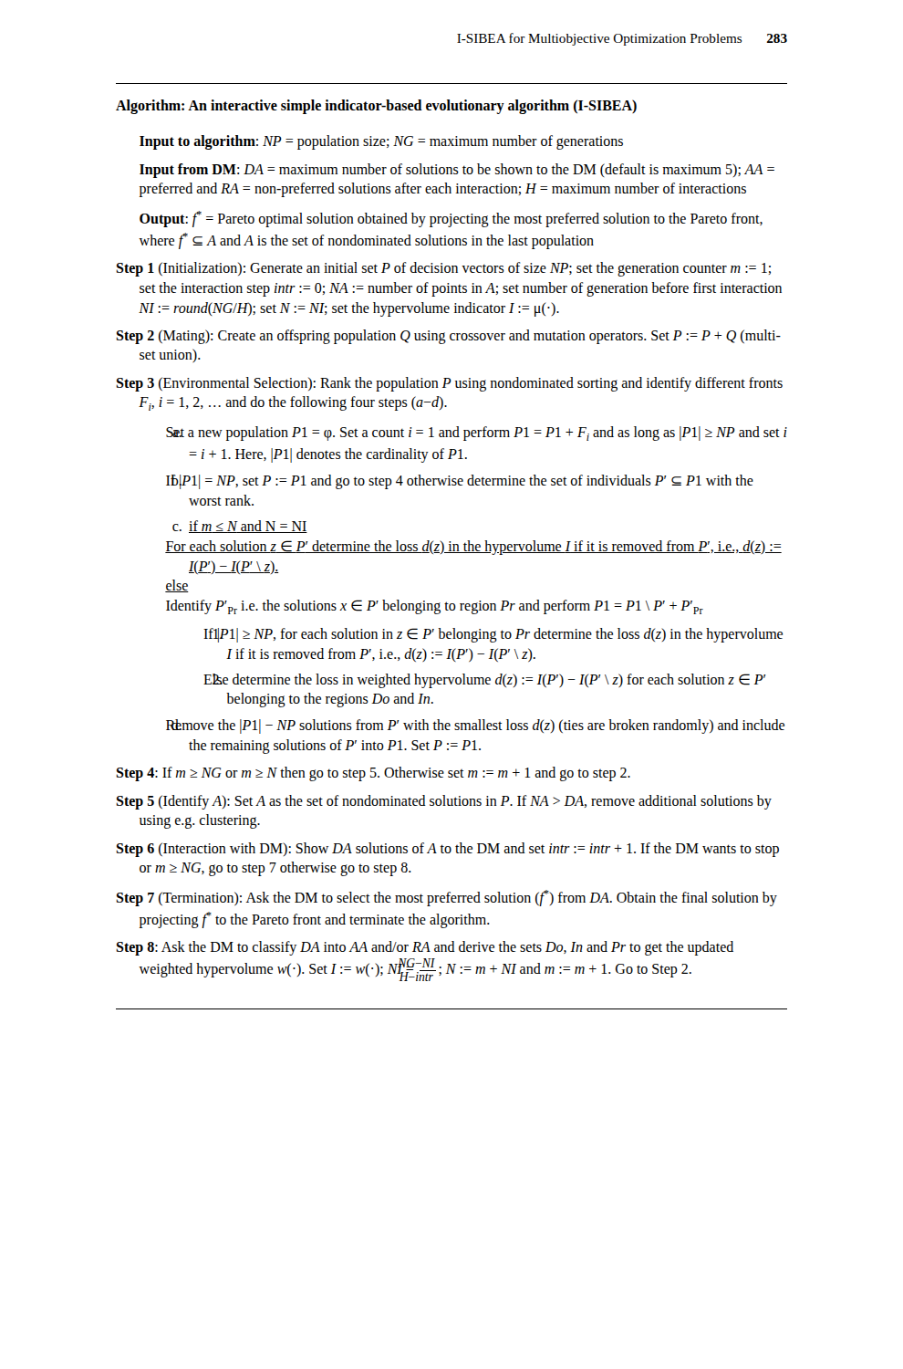I-SIBEA for Multiobjective Optimization Problems 283
Algorithm: An interactive simple indicator-based evolutionary algorithm (I-SIBEA)
Input to algorithm: NP = population size; NG = maximum number of generations
Input from DM: DA = maximum number of solutions to be shown to the DM (default is maximum 5); AA = preferred and RA = non-preferred solutions after each interaction; H = maximum number of interactions
Output: f* = Pareto optimal solution obtained by projecting the most preferred solution to the Pareto front, where f* ⊆ A and A is the set of nondominated solutions in the last population
Step 1 (Initialization): Generate an initial set P of decision vectors of size NP; set the generation counter m := 1; set the interaction step intr := 0; NA := number of points in A; set number of generation before first interaction NI := round(NG/H); set N := NI; set the hypervolume indicator I := μ(·).
Step 2 (Mating): Create an offspring population Q using crossover and mutation operators. Set P := P + Q (multi-set union).
Step 3 (Environmental Selection): Rank the population P using nondominated sorting and identify different fronts Fi, i = 1, 2, … and do the following four steps (a−d).
Set a new population P1 = φ. Set a count i = 1 and perform P1 = P1 + Fi and as long as |P1| ≥ NP and set i = i + 1. Here, |P1| denotes the cardinality of P1.
If |P1| = NP, set P := P1 and go to step 4 otherwise determine the set of individuals P′ ⊆ P1 with the worst rank.
if m ≤ N and N = NI For each solution z ∈ P′ determine the loss d(z) in the hypervolume I if it is removed from P′, i.e., d(z) := I(P′) − I(P′ \ z). else Identify P′Pr i.e. the solutions x ∈ P′ belonging to region Pr and perform P1 = P1 \ P′ + P′Pr
If |P1| ≥ NP, for each solution in z ∈ P′ belonging to Pr determine the loss d(z) in the hypervolume I if it is removed from P′, i.e., d(z) := I(P′) − I(P′ \ z).
Else determine the loss in weighted hypervolume d(z) := I(P′) − I(P′ \ z) for each solution z ∈ P′ belonging to the regions Do and In.
Remove the |P1| − NP solutions from P′ with the smallest loss d(z) (ties are broken randomly) and include the remaining solutions of P′ into P1. Set P := P1.
Step 4: If m ≥ NG or m ≥ N then go to step 5. Otherwise set m := m + 1 and go to step 2.
Step 5 (Identify A): Set A as the set of nondominated solutions in P. If NA > DA, remove additional solutions by using e.g. clustering.
Step 6 (Interaction with DM): Show DA solutions of A to the DM and set intr := intr + 1. If the DM wants to stop or m ≥ NG, go to step 7 otherwise go to step 8.
Step 7 (Termination): Ask the DM to select the most preferred solution (f*) from DA. Obtain the final solution by projecting f* to the Pareto front and terminate the algorithm.
Step 8: Ask the DM to classify DA into AA and/or RA and derive the sets Do, In and Pr to get the updated weighted hypervolume w(·). Set I := w(·); NI = NG−NI H−intr; N := m + NI and m := m + 1. Go to Step 2.